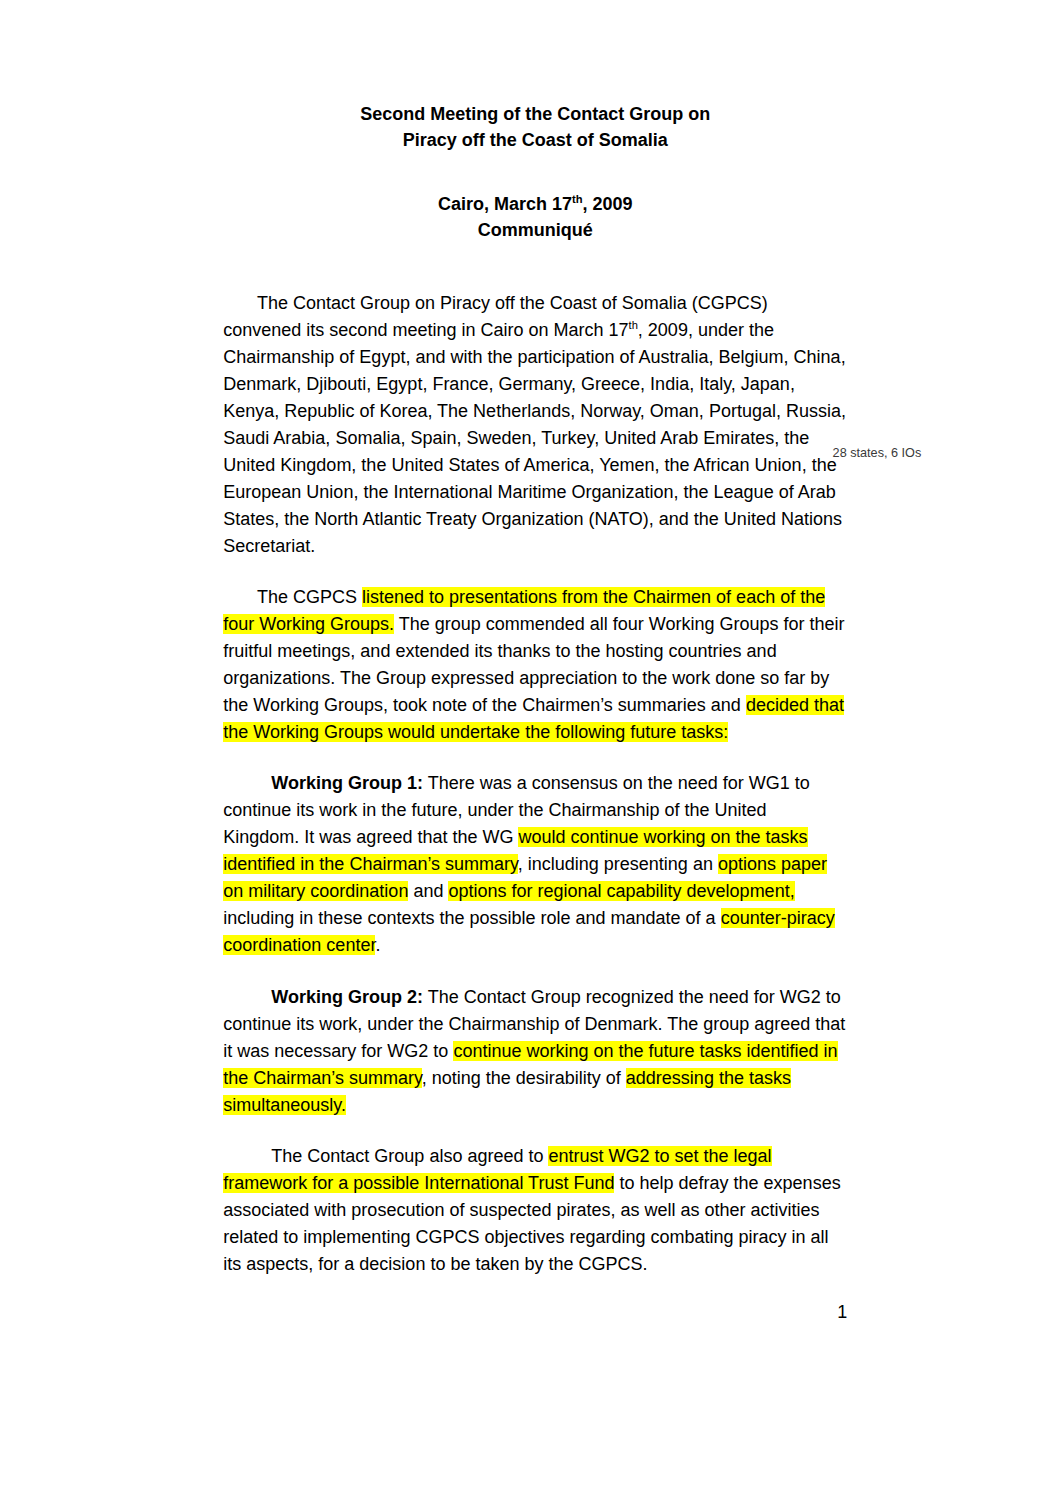Second Meeting of the Contact Group on
Piracy off the Coast of Somalia
Cairo, March 17th, 2009
Communiqué
The Contact Group on Piracy off the Coast of Somalia (CGPCS) convened its second meeting in Cairo on March 17th, 2009, under the Chairmanship of Egypt, and with the participation of Australia, Belgium, China, Denmark, Djibouti, Egypt, France, Germany, Greece, India, Italy, Japan, Kenya, Republic of Korea, The Netherlands, Norway, Oman, Portugal, Russia, Saudi Arabia, Somalia, Spain, Sweden, Turkey, United Arab Emirates, the United Kingdom, the United States of America, Yemen, the African Union, the European Union, the International Maritime Organization, the League of Arab States, the North Atlantic Treaty Organization (NATO), and the United Nations Secretariat.
The CGPCS listened to presentations from the Chairmen of each of the four Working Groups. The group commended all four Working Groups for their fruitful meetings, and extended its thanks to the hosting countries and organizations. The Group expressed appreciation to the work done so far by the Working Groups, took note of the Chairmen’s summaries and decided that the Working Groups would undertake the following future tasks:
Working Group 1: There was a consensus on the need for WG1 to continue its work in the future, under the Chairmanship of the United Kingdom. It was agreed that the WG would continue working on the tasks identified in the Chairman’s summary, including presenting an options paper on military coordination and options for regional capability development, including in these contexts the possible role and mandate of a counter-piracy coordination center.
Working Group 2: The Contact Group recognized the need for WG2 to continue its work, under the Chairmanship of Denmark. The group agreed that it was necessary for WG2 to continue working on the future tasks identified in the Chairman’s summary, noting the desirability of addressing the tasks simultaneously.
The Contact Group also agreed to entrust WG2 to set the legal framework for a possible International Trust Fund to help defray the expenses associated with prosecution of suspected pirates, as well as other activities related to implementing CGPCS objectives regarding combating piracy in all its aspects, for a decision to be taken by the CGPCS.
28 states, 6 IOs
1